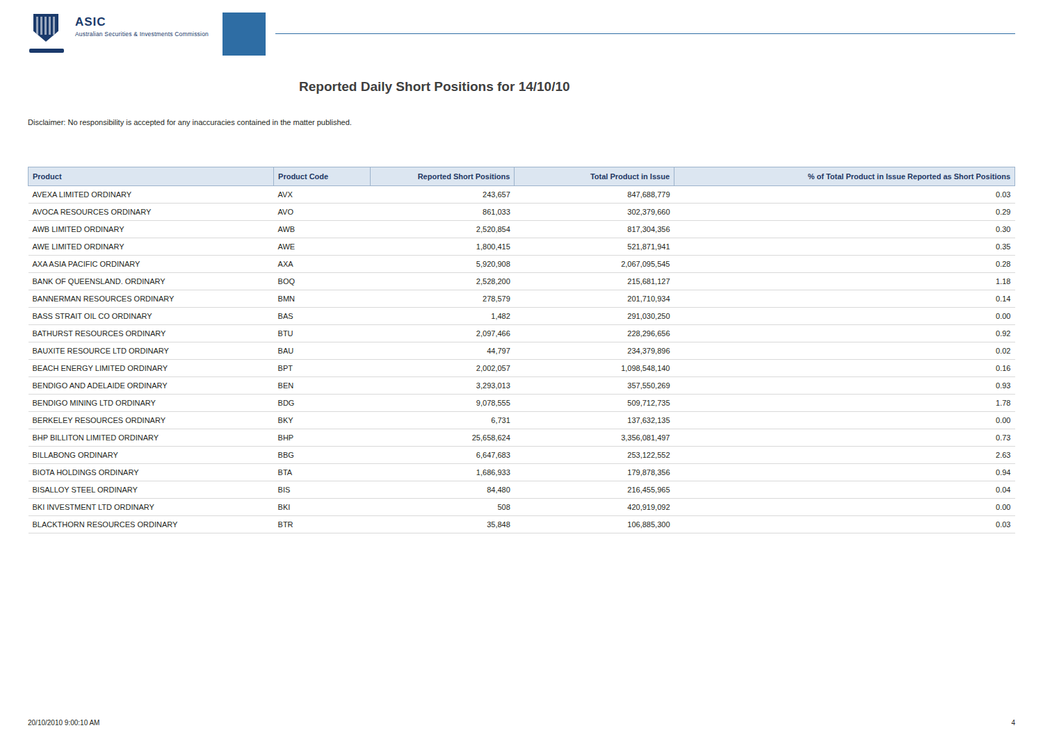ASIC
Australian Securities & Investments Commission
Reported Daily Short Positions for 14/10/10
Disclaimer: No responsibility is accepted for any inaccuracies contained in the matter published.
| Product | Product Code | Reported Short Positions | Total Product in Issue | % of Total Product in Issue Reported as Short Positions |
| --- | --- | --- | --- | --- |
| AVEXA LIMITED ORDINARY | AVX | 243,657 | 847,688,779 | 0.03 |
| AVOCA RESOURCES ORDINARY | AVO | 861,033 | 302,379,660 | 0.29 |
| AWB LIMITED ORDINARY | AWB | 2,520,854 | 817,304,356 | 0.30 |
| AWE LIMITED ORDINARY | AWE | 1,800,415 | 521,871,941 | 0.35 |
| AXA ASIA PACIFIC ORDINARY | AXA | 5,920,908 | 2,067,095,545 | 0.28 |
| BANK OF QUEENSLAND. ORDINARY | BOQ | 2,528,200 | 215,681,127 | 1.18 |
| BANNERMAN RESOURCES ORDINARY | BMN | 278,579 | 201,710,934 | 0.14 |
| BASS STRAIT OIL CO ORDINARY | BAS | 1,482 | 291,030,250 | 0.00 |
| BATHURST RESOURCES ORDINARY | BTU | 2,097,466 | 228,296,656 | 0.92 |
| BAUXITE RESOURCE LTD ORDINARY | BAU | 44,797 | 234,379,896 | 0.02 |
| BEACH ENERGY LIMITED ORDINARY | BPT | 2,002,057 | 1,098,548,140 | 0.16 |
| BENDIGO AND ADELAIDE ORDINARY | BEN | 3,293,013 | 357,550,269 | 0.93 |
| BENDIGO MINING LTD ORDINARY | BDG | 9,078,555 | 509,712,735 | 1.78 |
| BERKELEY RESOURCES ORDINARY | BKY | 6,731 | 137,632,135 | 0.00 |
| BHP BILLITON LIMITED ORDINARY | BHP | 25,658,624 | 3,356,081,497 | 0.73 |
| BILLABONG ORDINARY | BBG | 6,647,683 | 253,122,552 | 2.63 |
| BIOTA HOLDINGS ORDINARY | BTA | 1,686,933 | 179,878,356 | 0.94 |
| BISALLOY STEEL ORDINARY | BIS | 84,480 | 216,455,965 | 0.04 |
| BKI INVESTMENT LTD ORDINARY | BKI | 508 | 420,919,092 | 0.00 |
| BLACKTHORN RESOURCES ORDINARY | BTR | 35,848 | 106,885,300 | 0.03 |
20/10/2010 9:00:10 AM
4